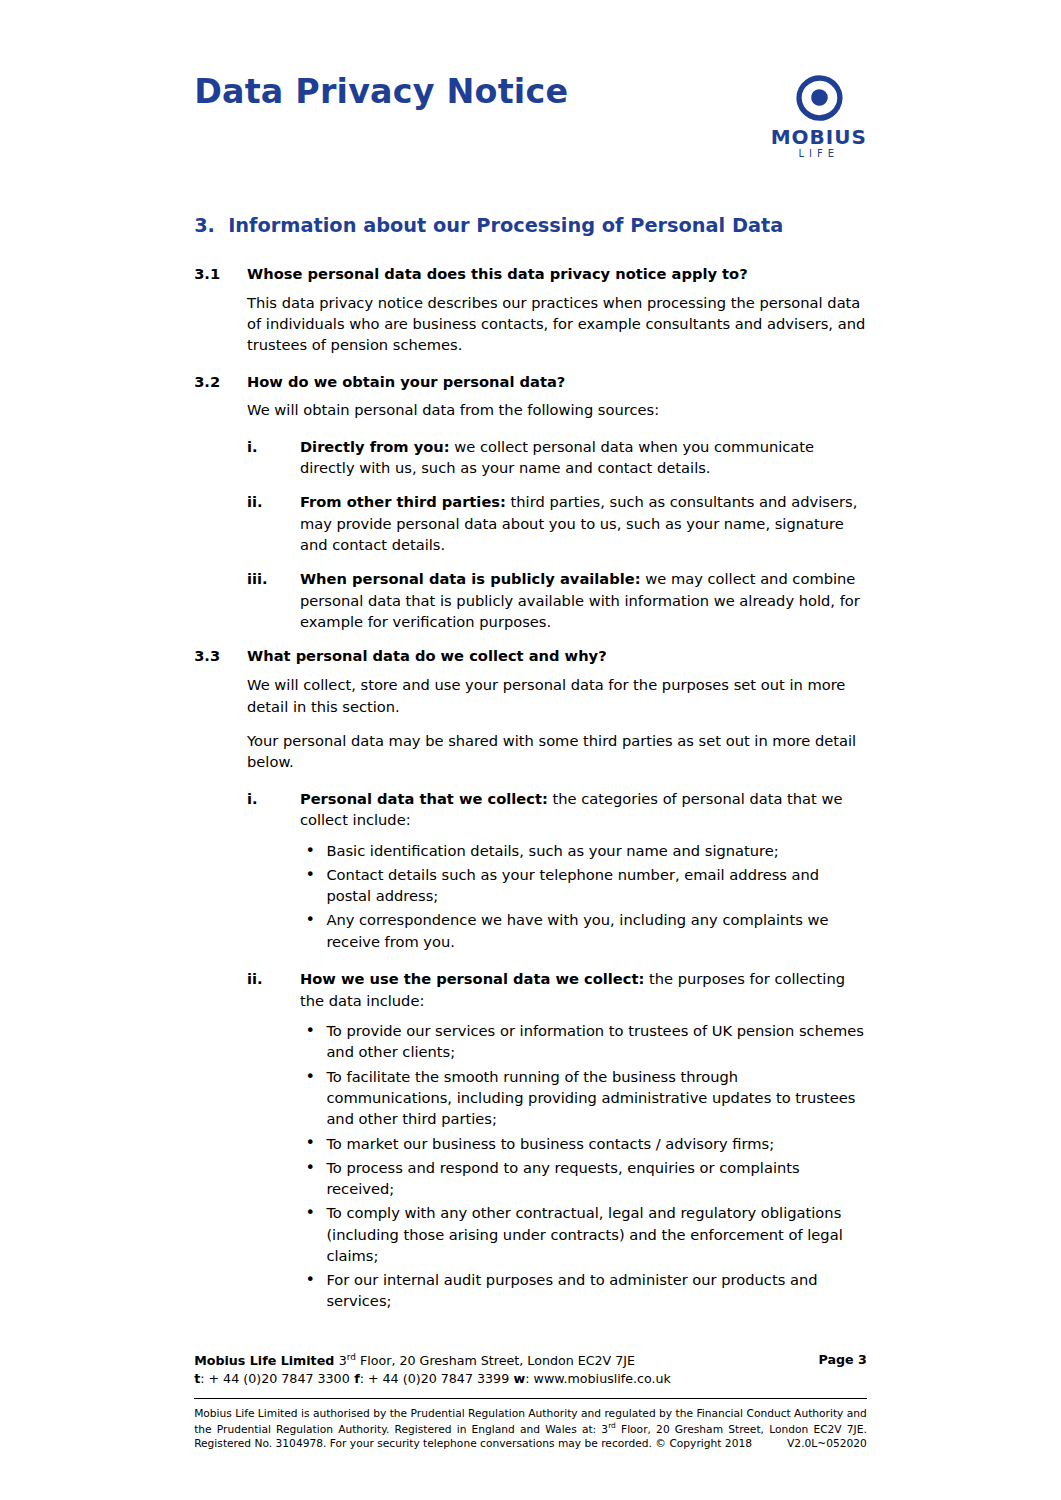Data Privacy Notice
⦿ MOBIUS LIFE
3. Information about our Processing of Personal Data
3.1
Whose personal data does this data privacy notice apply to?
This data privacy notice describes our practices when processing the personal data of individuals who are business contacts, for example consultants and advisers, and trustees of pension schemes.
3.2
How do we obtain your personal data?
We will obtain personal data from the following sources:
i. Directly from you: we collect personal data when you communicate directly with us, such as your name and contact details.
ii. From other third parties: third parties, such as consultants and advisers, may provide personal data about you to us, such as your name, signature and contact details.
iii. When personal data is publicly available: we may collect and combine personal data that is publicly available with information we already hold, for example for verification purposes.
3.3
What personal data do we collect and why?
We will collect, store and use your personal data for the purposes set out in more detail in this section.
Your personal data may be shared with some third parties as set out in more detail below.
i. Personal data that we collect: the categories of personal data that we collect include:
Basic identification details, such as your name and signature;
Contact details such as your telephone number, email address and postal address;
Any correspondence we have with you, including any complaints we receive from you.
ii. How we use the personal data we collect: the purposes for collecting the data include:
To provide our services or information to trustees of UK pension schemes and other clients;
To facilitate the smooth running of the business through communications, including providing administrative updates to trustees and other third parties;
To market our business to business contacts / advisory firms;
To process and respond to any requests, enquiries or complaints received;
To comply with any other contractual, legal and regulatory obligations (including those arising under contracts) and the enforcement of legal claims;
For our internal audit purposes and to administer our products and services;
Mobius Life Limited 3rd Floor, 20 Gresham Street, London EC2V 7JE
Page 3
t: + 44 (0)20 7847 3300 f: + 44 (0)20 7847 3399 w: www.mobiuslife.co.uk
Mobius Life Limited is authorised by the Prudential Regulation Authority and regulated by the Financial Conduct Authority and the Prudential Regulation Authority. Registered in England and Wales at: 3rd Floor, 20 Gresham Street, London EC2V 7JE. Registered No. 3104978. For your security telephone conversations may be recorded. © Copyright 2018 V2.0L~052020